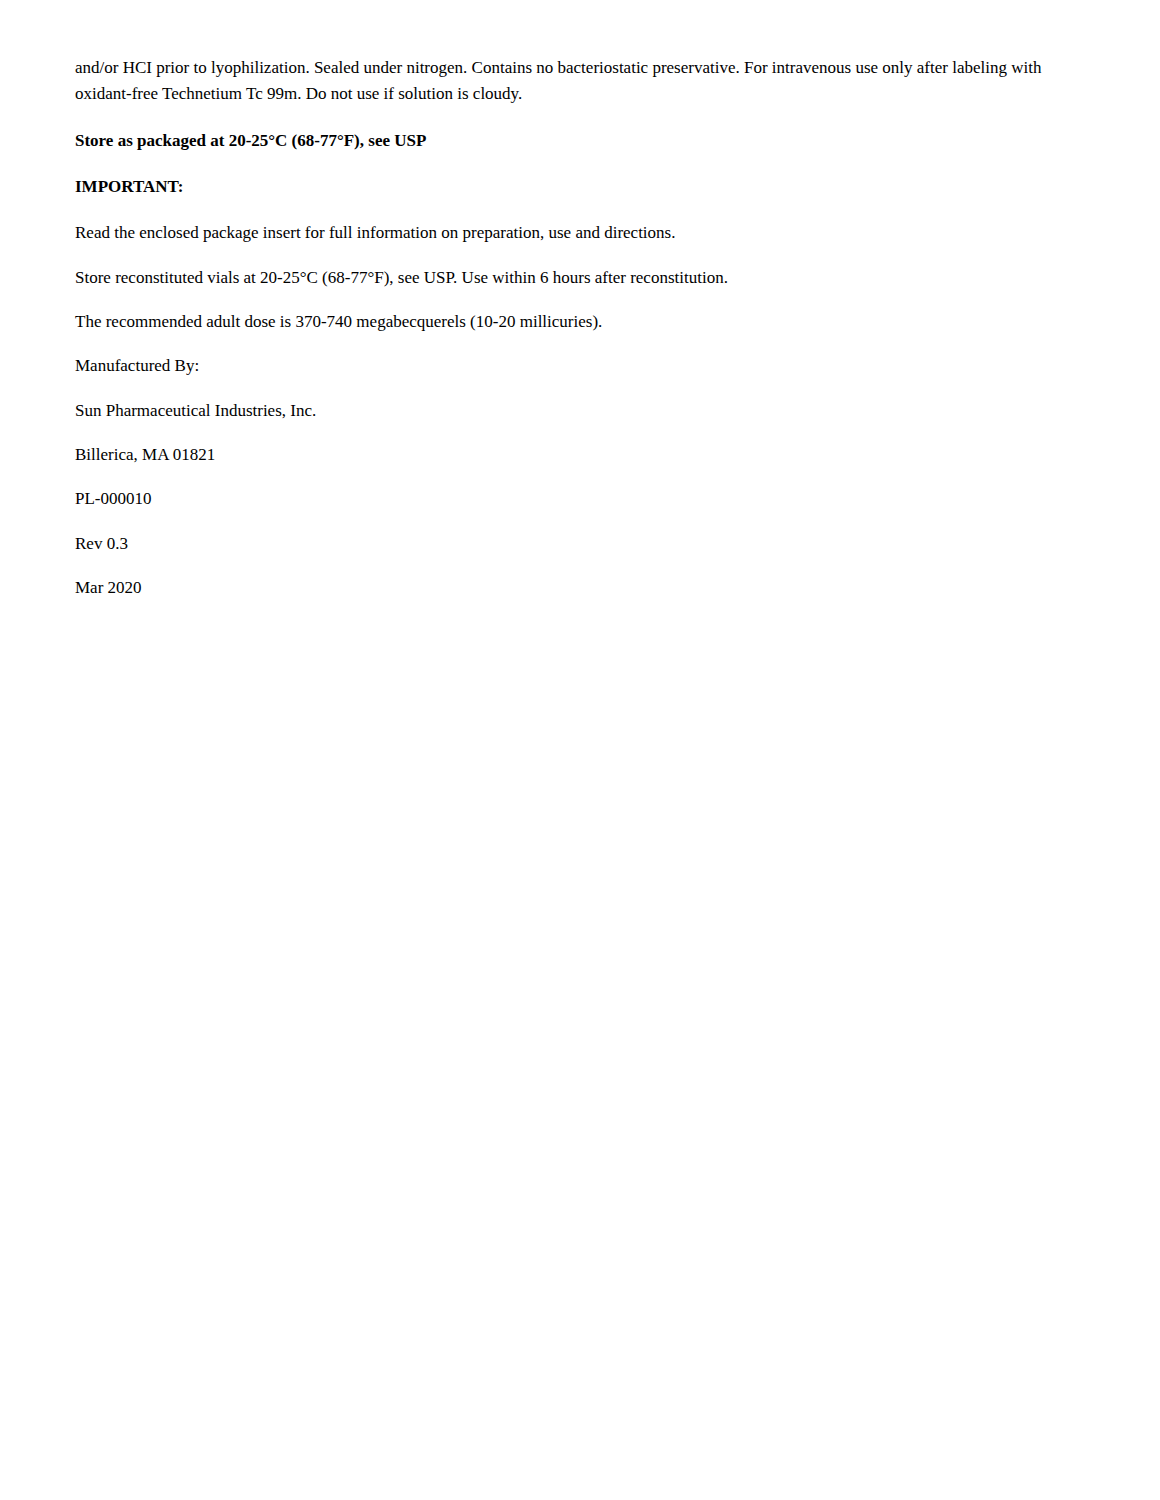and/or HCI prior to lyophilization. Sealed under nitrogen. Contains no bacteriostatic preservative. For intravenous use only after labeling with oxidant-free Technetium Tc 99m. Do not use if solution is cloudy.
Store as packaged at 20-25°C (68-77°F), see USP
IMPORTANT:
Read the enclosed package insert for full information on preparation, use and directions.
Store reconstituted vials at 20-25°C (68-77°F), see USP. Use within 6 hours after reconstitution.
The recommended adult dose is 370-740 megabecquerels (10-20 millicuries).
Manufactured By:
Sun Pharmaceutical Industries, Inc.
Billerica, MA 01821
PL-000010
Rev 0.3
Mar 2020